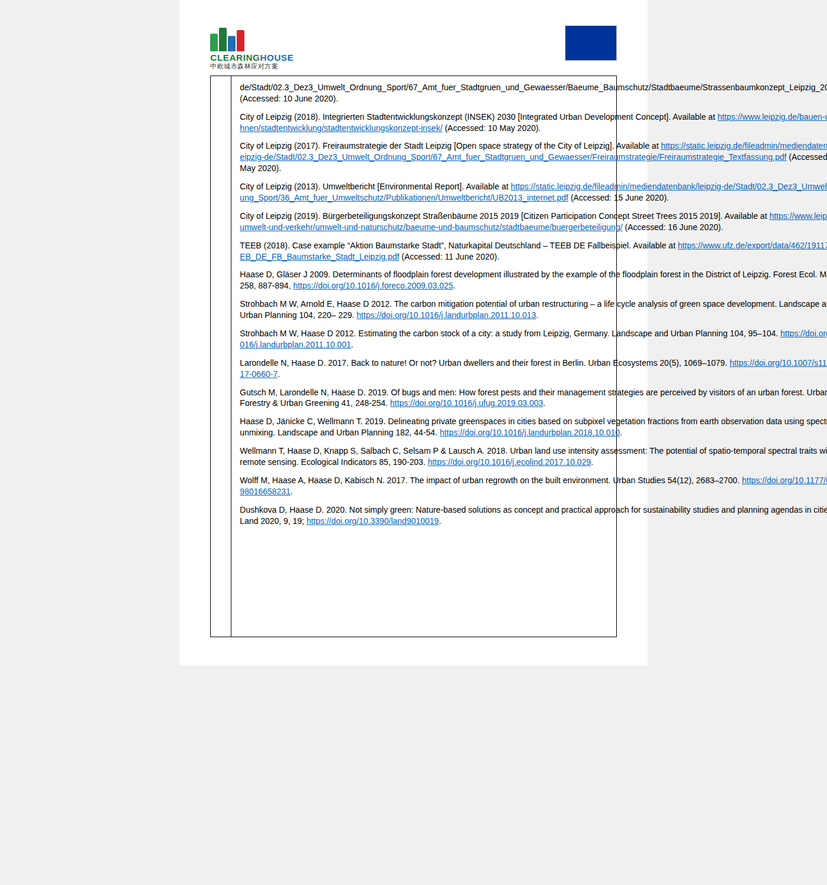CLEARING HOUSE
中欧城市森林应对方案
de/Stadt/02.3_Dez3_Umwelt_Ordnung_Sport/67_Amt_fuer_Stadtgruen_und_Gewaesser/Baeume_Baumschutz/Stadtbaeume/Strassenbaumkonzept_Leipzig_2030.pdf (Accessed: 10 June 2020).
City of Leipzig (2018). Integrierten Stadtentwicklungskonzept (INSEK) 2030 [Integrated Urban Development Concept]. Available at https://www.leipzig.de/bauen-und-wohnen/stadtentwicklung/stadtentwicklungskonzept-insek/ (Accessed: 10 May 2020).
City of Leipzig (2017). Freiraumstrategie der Stadt Leipzig [Open space strategy of the City of Leipzig]. Available at https://static.leipzig.de/fileadmin/mediendatenbank/leipzig-de/Stadt/02.3_Dez3_Umwelt_Ordnung_Sport/67_Amt_fuer_Stadtgruen_und_Gewaesser/Freiraumstrategie/Freiraumstrategie_Textfassung.pdf (Accessed: 15 May 2020).
City of Leipzig (2013). Umweltbericht [Environmental Report]. Available at https://static.leipzig.de/fileadmin/mediendatenbank/leipzig-de/Stadt/02.3_Dez3_Umwelt_Ordnung_Sport/36_Amt_fuer_Umweltschutz/Publikationen/Umweltbericht/UB2013_internet.pdf (Accessed: 15 June 2020).
City of Leipzig (2019). Bürgerbeteiligungskonzept Straßenbäume 2015 2019 [Citizen Participation Concept Street Trees 2015 2019]. Available at https://www.leipzig.de/umwelt-und-verkehr/umwelt-und-naturschutz/baeume-und-baumschutz/stadtbaeume/buergerbeteiligung/ (Accessed: 16 June 2020).
TEEB (2018). Case example “Aktion Baumstarke Stadt”, Naturkapital Deutschland – TEEB DE Fallbeispiel. Available at https://www.ufz.de/export/data/462/191171_TEEB_DE_FB_Baumstarke_Stadt_Leipzig.pdf (Accessed: 11 June 2020).
Haase D, Gläser J 2009. Determinants of floodplain forest development illustrated by the example of the floodplain forest in the District of Leipzig. Forest Ecol. Manage. 258, 887-894, https://doi.org/10.1016/j.foreco.2009.03.025.
Strohbach M W, Arnold E, Haase D 2012. The carbon mitigation potential of urban restructuring – a life cycle analysis of green space development. Landscape and Urban Planning 104, 220– 229. https://doi.org/10.1016/j.landurbplan.2011.10.013.
Strohbach M W, Haase D 2012. Estimating the carbon stock of a city: a study from Leipzig, Germany. Landscape and Urban Planning 104, 95–104. https://doi.org/10.1016/j.landurbplan.2011.10.001.
Larondelle N, Haase D. 2017. Back to nature! Or not? Urban dwellers and their forest in Berlin. Urban Ecosystems 20(5), 1069–1079. https://doi.org/10.1007/s11252-017-0660-7.
Gutsch M, Larondelle N, Haase D. 2019. Of bugs and men: How forest pests and their management strategies are perceived by visitors of an urban forest. Urban Forestry & Urban Greening 41, 248-254. https://doi.org/10.1016/j.ufug.2019.03.003.
Haase D, Jänicke C, Wellmann T. 2019. Delineating private greenspaces in cities based on subpixel vegetation fractions from earth observation data using spectral unmixing. Landscape and Urban Planning 182, 44-54. https://doi.org/10.1016/j.landurbplan.2018.10.010.
Wellmann T, Haase D, Knapp S, Salbach C, Selsam P & Lausch A. 2018. Urban land use intensity assessment: The potential of spatio-temporal spectral traits with remote sensing. Ecological Indicators 85, 190-203. https://doi.org/10.1016/j.ecolind.2017.10.029.
Wolff M, Haase A, Haase D, Kabisch N. 2017. The impact of urban regrowth on the built environment. Urban Studies 54(12), 2683–2700. https://doi.org/10.1177/0042098016658231.
Dushkova D, Haase D. 2020. Not simply green: Nature-based solutions as concept and practical approach for sustainability studies and planning agendas in cities. Land 2020, 9, 19; https://doi.org/10.3390/land9010019.